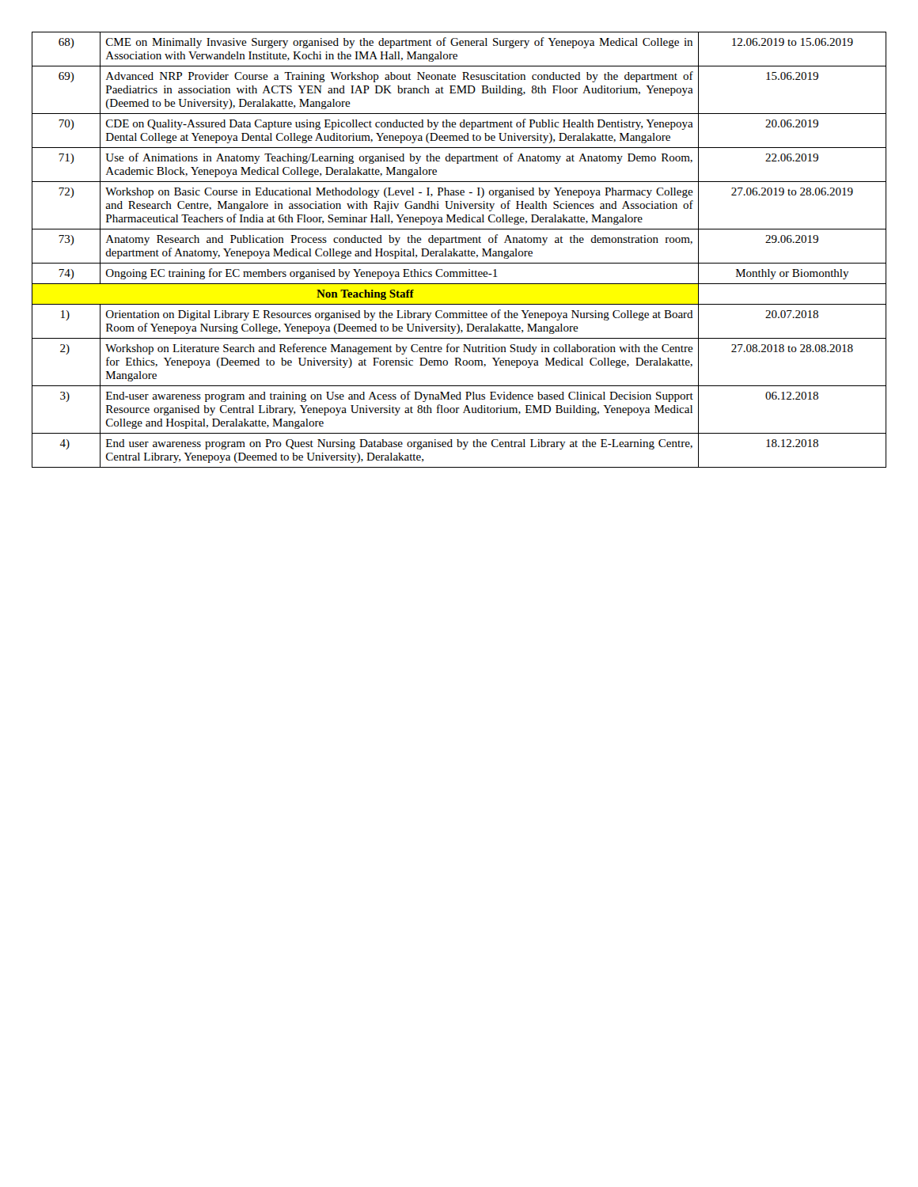| 68) | CME on Minimally Invasive Surgery organised by the department of General Surgery of Yenepoya Medical College in Association with Verwandeln Institute, Kochi in the IMA Hall, Mangalore | 12.06.2019 to 15.06.2019 |
| 69) | Advanced NRP Provider Course a Training Workshop about Neonate Resuscitation conducted by the department of Paediatrics in association with ACTS YEN and IAP DK branch at EMD Building, 8th Floor Auditorium, Yenepoya (Deemed to be University), Deralakatte, Mangalore | 15.06.2019 |
| 70) | CDE on Quality-Assured Data Capture using Epicollect conducted by the department of Public Health Dentistry, Yenepoya Dental College at Yenepoya Dental College Auditorium, Yenepoya (Deemed to be University), Deralakatte, Mangalore | 20.06.2019 |
| 71) | Use of Animations in Anatomy Teaching/Learning organised by the department of Anatomy at Anatomy Demo Room, Academic Block, Yenepoya Medical College, Deralakatte, Mangalore | 22.06.2019 |
| 72) | Workshop on Basic Course in Educational Methodology (Level - I, Phase - I) organised by Yenepoya Pharmacy College and Research Centre, Mangalore in association with Rajiv Gandhi University of Health Sciences and Association of Pharmaceutical Teachers of India at 6th Floor, Seminar Hall, Yenepoya Medical College, Deralakatte, Mangalore | 27.06.2019 to 28.06.2019 |
| 73) | Anatomy Research and Publication Process conducted by the department of Anatomy at the demonstration room, department of Anatomy, Yenepoya Medical College and Hospital, Deralakatte, Mangalore | 29.06.2019 |
| 74) | Ongoing EC training for EC members organised by Yenepoya Ethics Committee-1 | Monthly or Biomonthly |
| Non Teaching Staff | |
| 1) | Orientation on Digital Library E Resources organised by the Library Committee of the Yenepoya Nursing College at Board Room of Yenepoya Nursing College, Yenepoya (Deemed to be University), Deralakatte, Mangalore | 20.07.2018 |
| 2) | Workshop on Literature Search and Reference Management by Centre for Nutrition Study in collaboration with the Centre for Ethics, Yenepoya (Deemed to be University) at Forensic Demo Room, Yenepoya Medical College, Deralakatte, Mangalore | 27.08.2018 to 28.08.2018 |
| 3) | End-user awareness program and training on Use and Acess of DynaMed Plus Evidence based Clinical Decision Support Resource organised by Central Library, Yenepoya University at 8th floor Auditorium, EMD Building, Yenepoya Medical College and Hospital, Deralakatte, Mangalore | 06.12.2018 |
| 4) | End user awareness program on Pro Quest Nursing Database organised by the Central Library at the E-Learning Centre, Central Library, Yenepoya (Deemed to be University), Deralakatte, | 18.12.2018 |